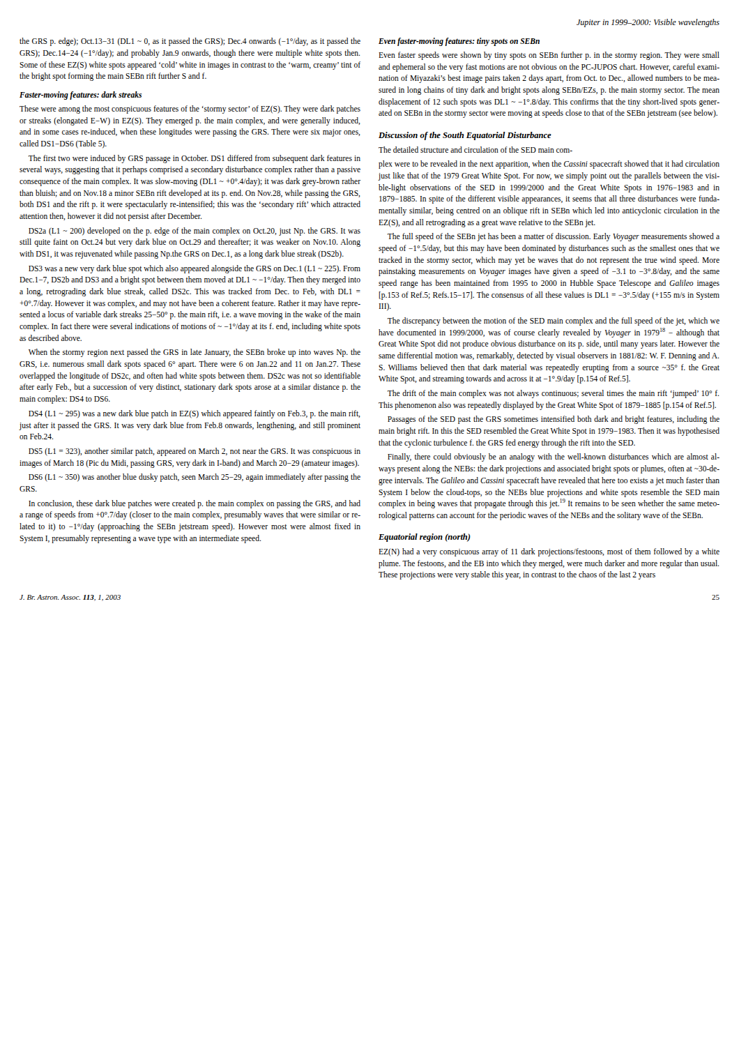Jupiter in 1999–2000: Visible wavelengths
the GRS p. edge); Oct.13−31 (DL1 ~ 0, as it passed the GRS); Dec.4 onwards (−1°/day, as it passed the GRS); Dec.14−24 (−1°/day); and probably Jan.9 onwards, though there were multiple white spots then. Some of these EZ(S) white spots appeared ‘cold’ white in images in contrast to the ‘warm, creamy’ tint of the bright spot forming the main SEBn rift further S and f.
Faster-moving features: dark streaks
These were among the most conspicuous features of the ‘stormy sector’ of EZ(S). They were dark patches or streaks (elongated E−W) in EZ(S). They emerged p. the main complex, and were generally induced, and in some cases re-induced, when these longitudes were passing the GRS. There were six major ones, called DS1−DS6 (Table 5).
The first two were induced by GRS passage in October. DS1 differed from subsequent dark features in several ways, suggesting that it perhaps comprised a secondary disturbance complex rather than a passive consequence of the main complex. It was slow-moving (DL1 ~ +0°.4/day); it was dark grey-brown rather than bluish; and on Nov.18 a minor SEBn rift developed at its p. end. On Nov.28, while passing the GRS, both DS1 and the rift p. it were spectacularly re-intensified; this was the ‘secondary rift’ which attracted attention then, however it did not persist after December.
DS2a (L1 ~ 200) developed on the p. edge of the main complex on Oct.20, just Np. the GRS. It was still quite faint on Oct.24 but very dark blue on Oct.29 and thereafter; it was weaker on Nov.10. Along with DS1, it was rejuvenated while passing Np.the GRS on Dec.1, as a long dark blue streak (DS2b).
DS3 was a new very dark blue spot which also appeared alongside the GRS on Dec.1 (L1 ~ 225). From Dec.1−7, DS2b and DS3 and a bright spot between them moved at DL1 ~ −1°/day. Then they merged into a long, retrograding dark blue streak, called DS2c. This was tracked from Dec. to Feb, with DL1 = +0°.7/day. However it was complex, and may not have been a coherent feature. Rather it may have represented a locus of variable dark streaks 25−50° p. the main rift, i.e. a wave moving in the wake of the main complex. In fact there were several indications of motions of ~ −1°/day at its f. end, including white spots as described above.
When the stormy region next passed the GRS in late January, the SEBn broke up into waves Np. the GRS, i.e. numerous small dark spots spaced 6° apart. There were 6 on Jan.22 and 11 on Jan.27. These overlapped the longitude of DS2c, and often had white spots between them. DS2c was not so identifiable after early Feb., but a succession of very distinct, stationary dark spots arose at a similar distance p. the main complex: DS4 to DS6.
DS4 (L1 ~ 295) was a new dark blue patch in EZ(S) which appeared faintly on Feb.3, p. the main rift, just after it passed the GRS. It was very dark blue from Feb.8 onwards, lengthening, and still prominent on Feb.24.
DS5 (L1 = 323), another similar patch, appeared on March 2, not near the GRS. It was conspicuous in images of March 18 (Pic du Midi, passing GRS, very dark in I-band) and March 20−29 (amateur images).
DS6 (L1 ~ 350) was another blue dusky patch, seen March 25−29, again immediately after passing the GRS.
In conclusion, these dark blue patches were created p. the main complex on passing the GRS, and had a range of speeds from +0°.7/day (closer to the main complex, presumably waves that were similar or related to it) to −1°/day (approaching the SEBn jetstream speed). However most were almost fixed in System I, presumably representing a wave type with an intermediate speed.
Even faster-moving features: tiny spots on SEBn
Even faster speeds were shown by tiny spots on SEBn further p. in the stormy region. They were small and ephemeral so the very fast motions are not obvious on the PC-JUPOS chart. However, careful examination of Miyazaki’s best image pairs taken 2 days apart, from Oct. to Dec., allowed numbers to be measured in long chains of tiny dark and bright spots along SEBn/EZs, p. the main stormy sector. The mean displacement of 12 such spots was DL1 ~ −1°.8/day. This confirms that the tiny short-lived spots generated on SEBn in the stormy sector were moving at speeds close to that of the SEBn jetstream (see below).
Discussion of the South Equatorial Disturbance
The detailed structure and circulation of the SED main com-
plex were to be revealed in the next apparition, when the Cassini spacecraft showed that it had circulation just like that of the 1979 Great White Spot. For now, we simply point out the parallels between the visible-light observations of the SED in 1999/2000 and the Great White Spots in 1976−1983 and in 1879−1885. In spite of the different visible appearances, it seems that all three disturbances were fundamentally similar, being centred on an oblique rift in SEBn which led into anticyclonic circulation in the EZ(S), and all retrograding as a great wave relative to the SEBn jet.
The full speed of the SEBn jet has been a matter of discussion. Early Voyager measurements showed a speed of −1°.5/day, but this may have been dominated by disturbances such as the smallest ones that we tracked in the stormy sector, which may yet be waves that do not represent the true wind speed. More painstaking measurements on Voyager images have given a speed of −3.1 to −3°.8/day, and the same speed range has been maintained from 1995 to 2000 in Hubble Space Telescope and Galileo images [p.153 of Ref.5; Refs.15−17]. The consensus of all these values is DL1 = −3°.5/day (+155 m/s in System III).
The discrepancy between the motion of the SED main complex and the full speed of the jet, which we have documented in 1999/2000, was of course clearly revealed by Voyager in 197918 − although that Great White Spot did not produce obvious disturbance on its p. side, until many years later. However the same differential motion was, remarkably, detected by visual observers in 1881/82: W. F. Denning and A. S. Williams believed then that dark material was repeatedly erupting from a source ~35° f. the Great White Spot, and streaming towards and across it at −1°.9/day [p.154 of Ref.5].
The drift of the main complex was not always continuous; several times the main rift ‘jumped’ 10° f. This phenomenon also was repeatedly displayed by the Great White Spot of 1879−1885 [p.154 of Ref.5].
Passages of the SED past the GRS sometimes intensified both dark and bright features, including the main bright rift. In this the SED resembled the Great White Spot in 1979−1983. Then it was hypothesised that the cyclonic turbulence f. the GRS fed energy through the rift into the SED.
Finally, there could obviously be an analogy with the well-known disturbances which are almost always present along the NEBs: the dark projections and associated bright spots or plumes, often at ~30-degree intervals. The Galileo and Cassini spacecraft have revealed that here too exists a jet much faster than System I below the cloud-tops, so the NEBs blue projections and white spots resemble the SED main complex in being waves that propagate through this jet.19 It remains to be seen whether the same meteorological patterns can account for the periodic waves of the NEBs and the solitary wave of the SEBn.
Equatorial region (north)
EZ(N) had a very conspicuous array of 11 dark projections/festoons, most of them followed by a white plume. The festoons, and the EB into which they merged, were much darker and more regular than usual. These projections were very stable this year, in contrast to the chaos of the last 2 years
J. Br. Astron. Assoc. 113, 1, 2003
25